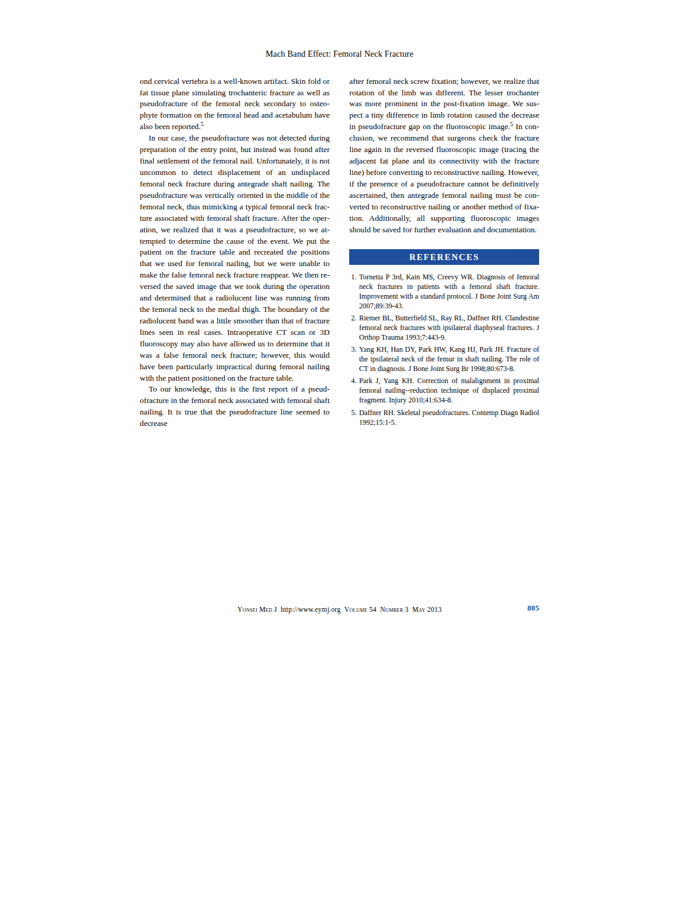Mach Band Effect: Femoral Neck Fracture
ond cervical vertebra is a well-known artifact. Skin fold or fat tissue plane simulating trochanteric fracture as well as pseudofracture of the femoral neck secondary to osteophyte formation on the femoral head and acetabulum have also been reported.5
In our case, the pseudofracture was not detected during preparation of the entry point, but instead was found after final settlement of the femoral nail. Unfortunately, it is not uncommon to detect displacement of an undisplaced femoral neck fracture during antegrade shaft nailing. The pseudofracture was vertically oriented in the middle of the femoral neck, thus mimicking a typical femoral neck fracture associated with femoral shaft fracture. After the operation, we realized that it was a pseudofracture, so we attempted to determine the cause of the event. We put the patient on the fracture table and recreated the positions that we used for femoral nailing, but we were unable to make the false femoral neck fracture reappear. We then reversed the saved image that we took during the operation and determined that a radiolucent line was running from the femoral neck to the medial thigh. The boundary of the radiolucent band was a little smoother than that of fracture lines seen in real cases. Intraoperative CT scan or 3D fluoroscopy may also have allowed us to determine that it was a false femoral neck fracture; however, this would have been particularly impractical during femoral nailing with the patient positioned on the fracture table.
To our knowledge, this is the first report of a pseudofracture in the femoral neck associated with femoral shaft nailing. It is true that the pseudofracture line seemed to decrease
after femoral neck screw fixation; however, we realize that rotation of the limb was different. The lesser trochanter was more prominent in the post-fixation image. We suspect a tiny difference in limb rotation caused the decrease in pseudofracture gap on the fluoroscopic image.5 In conclusion, we recommend that surgeons check the fracture line again in the reversed fluoroscopic image (tracing the adjacent fat plane and its connectivity with the fracture line) before converting to reconstructive nailing. However, if the presence of a pseudofracture cannot be definitively ascertained, then antegrade femoral nailing must be converted to reconstructive nailing or another method of fixation. Additionally, all supporting fluoroscopic images should be saved for further evaluation and documentation.
REFERENCES
Tornetta P 3rd, Kain MS, Creevy WR. Diagnosis of femoral neck fractures in patients with a femoral shaft fracture. Improvement with a standard protocol. J Bone Joint Surg Am 2007;89:39-43.
Riemer BL, Butterfield SL, Ray RL, Daffner RH. Clandestine femoral neck fractures with ipsilateral diaphyseal fractures. J Orthop Trauma 1993;7:443-9.
Yang KH, Han DY, Park HW, Kang HJ, Park JH. Fracture of the ipsilateral neck of the femur in shaft nailing. The role of CT in diagnosis. J Bone Joint Surg Br 1998;80:673-8.
Park J, Yang KH. Correction of malalignment in proximal femoral nailing--reduction technique of displaced proximal fragment. Injury 2010;41:634-8.
Daffner RH. Skeletal pseudofractures. Contemp Diagn Radiol 1992;15:1-5.
Yonsei Med J http://www.eymj.org Volume 54 Number 3 May 2013
805